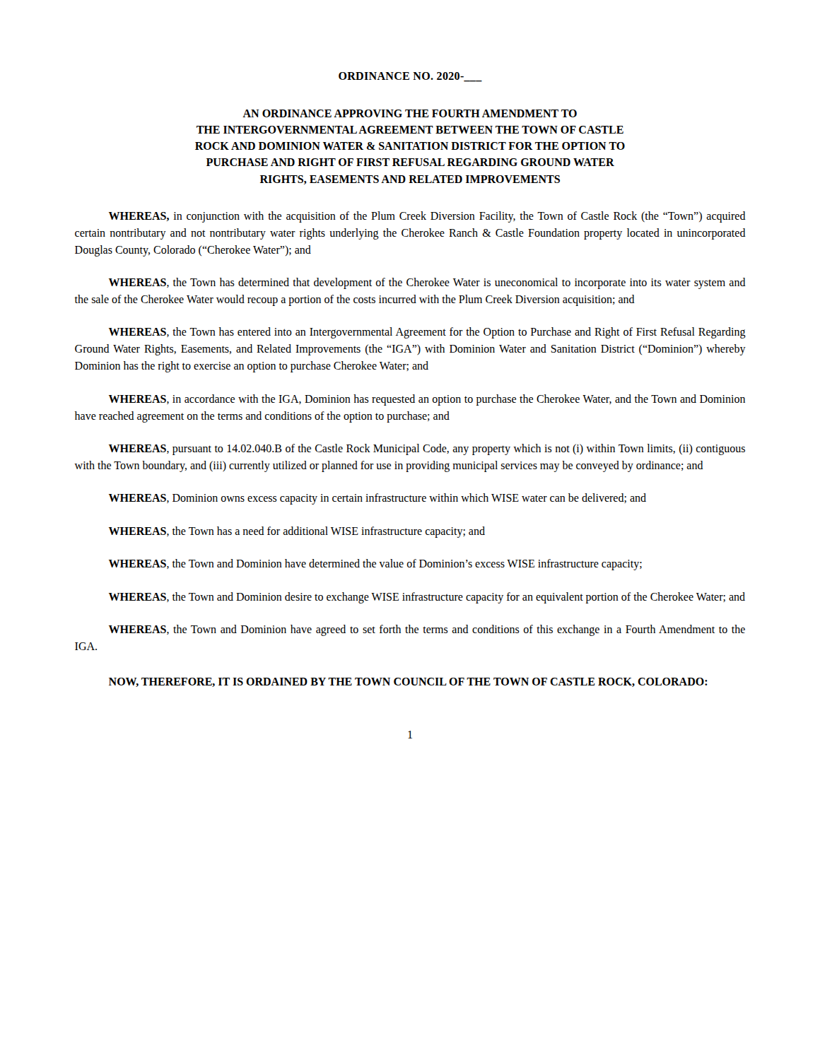ORDINANCE NO. 2020-___
AN ORDINANCE APPROVING THE FOURTH AMENDMENT TO
THE INTERGOVERNMENTAL AGREEMENT BETWEEN THE TOWN OF CASTLE
ROCK AND DOMINION WATER & SANITATION DISTRICT FOR THE OPTION TO
PURCHASE AND RIGHT OF FIRST REFUSAL REGARDING GROUND WATER
RIGHTS, EASEMENTS AND RELATED IMPROVEMENTS
WHEREAS, in conjunction with the acquisition of the Plum Creek Diversion Facility, the Town of Castle Rock (the “Town”) acquired certain nontributary and not nontributary water rights underlying the Cherokee Ranch & Castle Foundation property located in unincorporated Douglas County, Colorado (“Cherokee Water”); and
WHEREAS, the Town has determined that development of the Cherokee Water is uneconomical to incorporate into its water system and the sale of the Cherokee Water would recoup a portion of the costs incurred with the Plum Creek Diversion acquisition; and
WHEREAS, the Town has entered into an Intergovernmental Agreement for the Option to Purchase and Right of First Refusal Regarding Ground Water Rights, Easements, and Related Improvements (the “IGA”) with Dominion Water and Sanitation District (“Dominion”) whereby Dominion has the right to exercise an option to purchase Cherokee Water; and
WHEREAS, in accordance with the IGA, Dominion has requested an option to purchase the Cherokee Water, and the Town and Dominion have reached agreement on the terms and conditions of the option to purchase; and
WHEREAS, pursuant to 14.02.040.B of the Castle Rock Municipal Code, any property which is not (i) within Town limits, (ii) contiguous with the Town boundary, and (iii) currently utilized or planned for use in providing municipal services may be conveyed by ordinance; and
WHEREAS, Dominion owns excess capacity in certain infrastructure within which WISE water can be delivered; and
WHEREAS, the Town has a need for additional WISE infrastructure capacity; and
WHEREAS, the Town and Dominion have determined the value of Dominion’s excess WISE infrastructure capacity;
WHEREAS, the Town and Dominion desire to exchange WISE infrastructure capacity for an equivalent portion of the Cherokee Water; and
WHEREAS, the Town and Dominion have agreed to set forth the terms and conditions of this exchange in a Fourth Amendment to the IGA.
NOW, THEREFORE, IT IS ORDAINED BY THE TOWN COUNCIL OF THE TOWN OF CASTLE ROCK, COLORADO:
1